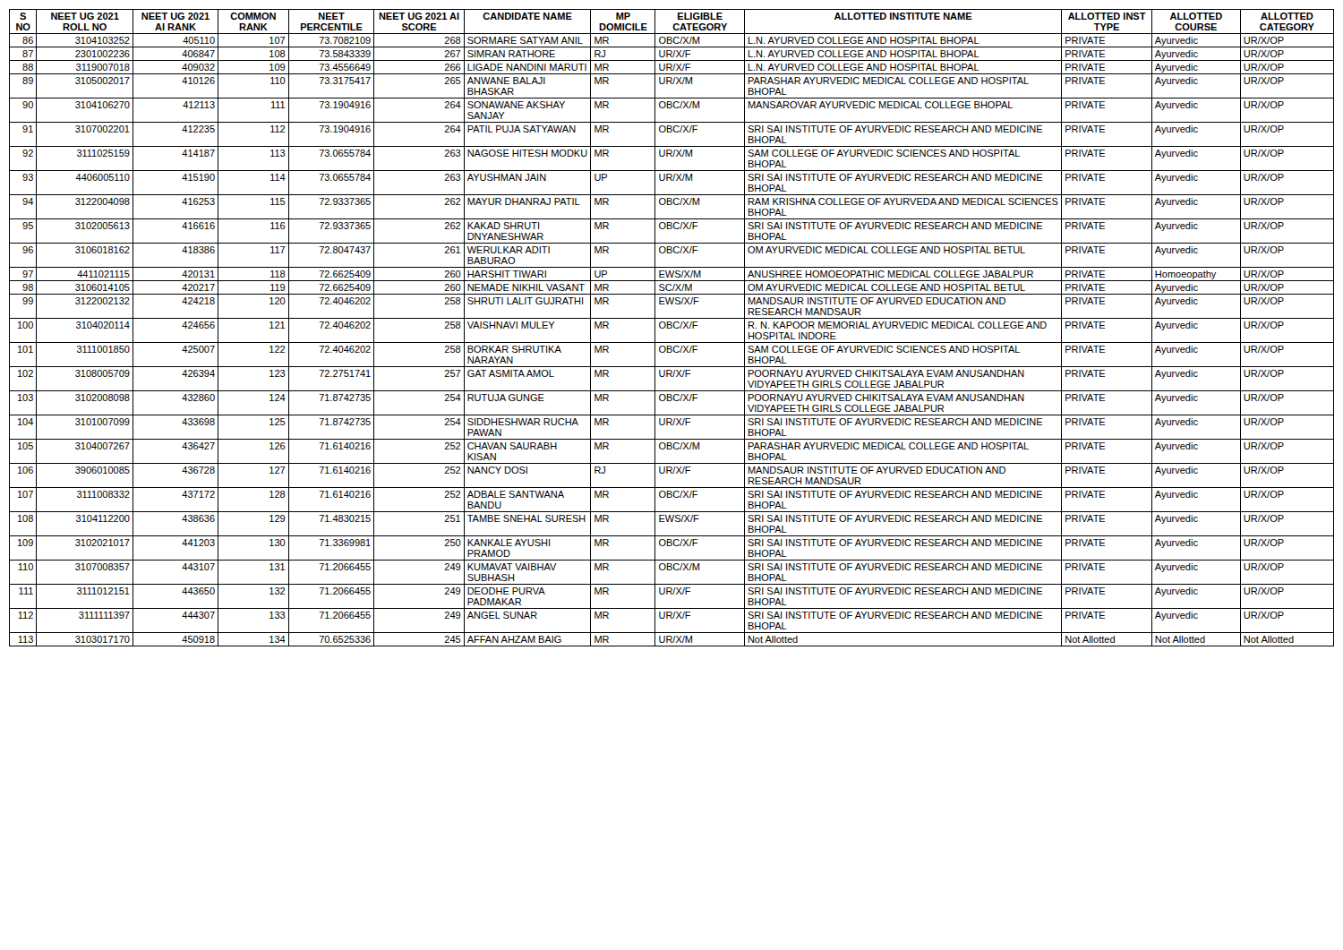| S NO | NEET UG 2021 ROLL NO | NEET UG 2021 AI RANK | COMMON RANK | NEET PERCENTILE | NEET UG 2021 AI SCORE | CANDIDATE NAME | MP DOMICILE | ELIGIBLE CATEGORY | ALLOTTED INSTITUTE NAME | ALLOTTED INST TYPE | ALLOTTED COURSE | ALLOTTED CATEGORY |
| --- | --- | --- | --- | --- | --- | --- | --- | --- | --- | --- | --- | --- |
| 86 | 3104103252 | 405110 | 107 | 73.7082109 | 268 | SORMARE SATYAM ANIL | MR | OBC/X/M | L.N. AYURVED COLLEGE AND HOSPITAL BHOPAL | PRIVATE | Ayurvedic | UR/X/OP |
| 87 | 2301002236 | 406847 | 108 | 73.5843339 | 267 | SIMRAN RATHORE | RJ | UR/X/F | L.N. AYURVED COLLEGE AND HOSPITAL BHOPAL | PRIVATE | Ayurvedic | UR/X/OP |
| 88 | 3119007018 | 409032 | 109 | 73.4556649 | 266 | LIGADE NANDINI MARUTI | MR | UR/X/F | L.N. AYURVED COLLEGE AND HOSPITAL BHOPAL | PRIVATE | Ayurvedic | UR/X/OP |
| 89 | 3105002017 | 410126 | 110 | 73.3175417 | 265 | ANWANE BALAJI BHASKAR | MR | UR/X/M | PARASHAR AYURVEDIC MEDICAL COLLEGE AND HOSPITAL BHOPAL | PRIVATE | Ayurvedic | UR/X/OP |
| 90 | 3104106270 | 412113 | 111 | 73.1904916 | 264 | SONAWANE AKSHAY SANJAY | MR | OBC/X/M | MANSAROVAR AYURVEDIC MEDICAL COLLEGE BHOPAL | PRIVATE | Ayurvedic | UR/X/OP |
| 91 | 3107002201 | 412235 | 112 | 73.1904916 | 264 | PATIL PUJA SATYAWAN | MR | OBC/X/F | SRI SAI INSTITUTE OF AYURVEDIC RESEARCH AND MEDICINE BHOPAL | PRIVATE | Ayurvedic | UR/X/OP |
| 92 | 3111025159 | 414187 | 113 | 73.0655784 | 263 | NAGOSE HITESH MODKU | MR | UR/X/M | SAM COLLEGE OF AYURVEDIC SCIENCES AND HOSPITAL BHOPAL | PRIVATE | Ayurvedic | UR/X/OP |
| 93 | 4406005110 | 415190 | 114 | 73.0655784 | 263 | AYUSHMAN JAIN | UP | UR/X/M | SRI SAI INSTITUTE OF AYURVEDIC RESEARCH AND MEDICINE BHOPAL | PRIVATE | Ayurvedic | UR/X/OP |
| 94 | 3122004098 | 416253 | 115 | 72.9337365 | 262 | MAYUR DHANRAJ PATIL | MR | OBC/X/M | RAM KRISHNA COLLEGE OF AYURVEDA AND MEDICAL SCIENCES BHOPAL | PRIVATE | Ayurvedic | UR/X/OP |
| 95 | 3102005613 | 416616 | 116 | 72.9337365 | 262 | KAKAD SHRUTI DNYANESHWAR | MR | OBC/X/F | SRI SAI INSTITUTE OF AYURVEDIC RESEARCH AND MEDICINE BHOPAL | PRIVATE | Ayurvedic | UR/X/OP |
| 96 | 3106018162 | 418386 | 117 | 72.8047437 | 261 | WERULKAR ADITI BABURAO | MR | OBC/X/F | OM AYURVEDIC MEDICAL COLLEGE AND HOSPITAL BETUL | PRIVATE | Ayurvedic | UR/X/OP |
| 97 | 4411021115 | 420131 | 118 | 72.6625409 | 260 | HARSHIT TIWARI | UP | EWS/X/M | ANUSHREE HOMOEOPATHIC MEDICAL COLLEGE JABALPUR | PRIVATE | Homoeopathy | UR/X/OP |
| 98 | 3106014105 | 420217 | 119 | 72.6625409 | 260 | NEMADE NIKHIL VASANT | MR | SC/X/M | OM AYURVEDIC MEDICAL COLLEGE AND HOSPITAL BETUL | PRIVATE | Ayurvedic | UR/X/OP |
| 99 | 3122002132 | 424218 | 120 | 72.4046202 | 258 | SHRUTI LALIT GUJRATHI | MR | EWS/X/F | MANDSAUR INSTITUTE OF AYURVED EDUCATION AND RESEARCH MANDSAUR | PRIVATE | Ayurvedic | UR/X/OP |
| 100 | 3104020114 | 424656 | 121 | 72.4046202 | 258 | VAISHNAVI MULEY | MR | OBC/X/F | R. N. KAPOOR MEMORIAL AYURVEDIC MEDICAL COLLEGE AND HOSPITAL INDORE | PRIVATE | Ayurvedic | UR/X/OP |
| 101 | 3111001850 | 425007 | 122 | 72.4046202 | 258 | BORKAR SHRUTIKA NARAYAN | MR | OBC/X/F | SAM COLLEGE OF AYURVEDIC SCIENCES AND HOSPITAL BHOPAL | PRIVATE | Ayurvedic | UR/X/OP |
| 102 | 3108005709 | 426394 | 123 | 72.2751741 | 257 | GAT ASMITA AMOL | MR | UR/X/F | POORNAYU AYURVED CHIKITSALAYA EVAM ANUSANDHAN VIDYAPEETH GIRLS COLLEGE JABALPUR | PRIVATE | Ayurvedic | UR/X/OP |
| 103 | 3102008098 | 432860 | 124 | 71.8742735 | 254 | RUTUJA GUNGE | MR | OBC/X/F | POORNAYU AYURVED CHIKITSALAYA EVAM ANUSANDHAN VIDYAPEETH GIRLS COLLEGE JABALPUR | PRIVATE | Ayurvedic | UR/X/OP |
| 104 | 3101007099 | 433698 | 125 | 71.8742735 | 254 | SIDDHESHWAR RUCHA PAWAN | MR | UR/X/F | SRI SAI INSTITUTE OF AYURVEDIC RESEARCH AND MEDICINE BHOPAL | PRIVATE | Ayurvedic | UR/X/OP |
| 105 | 3104007267 | 436427 | 126 | 71.6140216 | 252 | CHAVAN SAURABH KISAN | MR | OBC/X/M | PARASHAR AYURVEDIC MEDICAL COLLEGE AND HOSPITAL BHOPAL | PRIVATE | Ayurvedic | UR/X/OP |
| 106 | 3906010085 | 436728 | 127 | 71.6140216 | 252 | NANCY DOSI | RJ | UR/X/F | MANDSAUR INSTITUTE OF AYURVED EDUCATION AND RESEARCH MANDSAUR | PRIVATE | Ayurvedic | UR/X/OP |
| 107 | 3111008332 | 437172 | 128 | 71.6140216 | 252 | ADBALE SANTWANA BANDU | MR | OBC/X/F | SRI SAI INSTITUTE OF AYURVEDIC RESEARCH AND MEDICINE BHOPAL | PRIVATE | Ayurvedic | UR/X/OP |
| 108 | 3104112200 | 438636 | 129 | 71.4830215 | 251 | TAMBE SNEHAL SURESH | MR | EWS/X/F | SRI SAI INSTITUTE OF AYURVEDIC RESEARCH AND MEDICINE BHOPAL | PRIVATE | Ayurvedic | UR/X/OP |
| 109 | 3102021017 | 441203 | 130 | 71.3369981 | 250 | KANKALE AYUSHI PRAMOD | MR | OBC/X/F | SRI SAI INSTITUTE OF AYURVEDIC RESEARCH AND MEDICINE BHOPAL | PRIVATE | Ayurvedic | UR/X/OP |
| 110 | 3107008357 | 443107 | 131 | 71.2066455 | 249 | KUMAVAT VAIBHAV SUBHASH | MR | OBC/X/M | SRI SAI INSTITUTE OF AYURVEDIC RESEARCH AND MEDICINE BHOPAL | PRIVATE | Ayurvedic | UR/X/OP |
| 111 | 3111012151 | 443650 | 132 | 71.2066455 | 249 | DEODHE PURVA PADMAKAR | MR | UR/X/F | SRI SAI INSTITUTE OF AYURVEDIC RESEARCH AND MEDICINE BHOPAL | PRIVATE | Ayurvedic | UR/X/OP |
| 112 | 3111111397 | 444307 | 133 | 71.2066455 | 249 | ANGEL SUNAR | MR | UR/X/F | SRI SAI INSTITUTE OF AYURVEDIC RESEARCH AND MEDICINE BHOPAL | PRIVATE | Ayurvedic | UR/X/OP |
| 113 | 3103017170 | 450918 | 134 | 70.6525336 | 245 | AFFAN AHZAM BAIG | MR | UR/X/M | Not Allotted | Not Allotted | Not Allotted | Not Allotted |